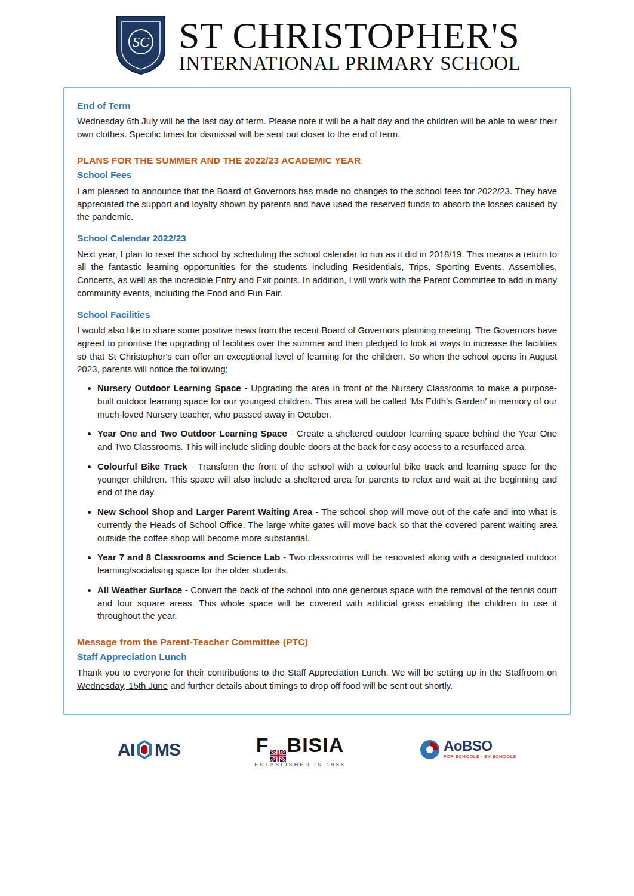SC
ST CHRISTOPHER'S
INTERNATIONAL PRIMARY SCHOOL
End of Term
Wednesday 6th July will be the last day of term. Please note it will be a half day and the children will be able to wear their own clothes. Specific times for dismissal will be sent out closer to the end of term.
PLANS FOR THE SUMMER AND THE 2022/23 ACADEMIC YEAR
School Fees
I am pleased to announce that the Board of Governors has made no changes to the school fees for 2022/23. They have appreciated the support and loyalty shown by parents and have used the reserved funds to absorb the losses caused by the pandemic.
School Calendar 2022/23
Next year, I plan to reset the school by scheduling the school calendar to run as it did in 2018/19. This means a return to all the fantastic learning opportunities for the students including Residentials, Trips, Sporting Events, Assemblies, Concerts, as well as the incredible Entry and Exit points. In addition, I will work with the Parent Committee to add in many community events, including the Food and Fun Fair.
School Facilities
I would also like to share some positive news from the recent Board of Governors planning meeting. The Governors have agreed to prioritise the upgrading of facilities over the summer and then pledged to look at ways to increase the facilities so that St Christopher's can offer an exceptional level of learning for the children. So when the school opens in August 2023, parents will notice the following;
Nursery Outdoor Learning Space - Upgrading the area in front of the Nursery Classrooms to make a purpose-built outdoor learning space for our youngest children. This area will be called ‘Ms Edith's Garden’ in memory of our much-loved Nursery teacher, who passed away in October.
Year One and Two Outdoor Learning Space - Create a sheltered outdoor learning space behind the Year One and Two Classrooms. This will include sliding double doors at the back for easy access to a resurfaced area.
Colourful Bike Track - Transform the front of the school with a colourful bike track and learning space for the younger children. This space will also include a sheltered area for parents to relax and wait at the beginning and end of the day.
New School Shop and Larger Parent Waiting Area - The school shop will move out of the cafe and into what is currently the Heads of School Office. The large white gates will move back so that the covered parent waiting area outside the coffee shop will become more substantial.
Year 7 and 8 Classrooms and Science Lab - Two classrooms will be renovated along with a designated outdoor learning/socialising space for the older students.
All Weather Surface - Convert the back of the school into one generous space with the removal of the tennis court and four square areas. This whole space will be covered with artificial grass enabling the children to use it throughout the year.
Message from the Parent-Teacher Committee (PTC)
Staff Appreciation Lunch
Thank you to everyone for their contributions to the Staff Appreciation Lunch. We will be setting up in the Staffroom on Wednesday, 15th June and further details about timings to drop off food will be sent out shortly.
AI MS
F BISIA
ESTABLISHED IN 1988
AoBSO
FOR SCHOOLS · BY SCHOOLS